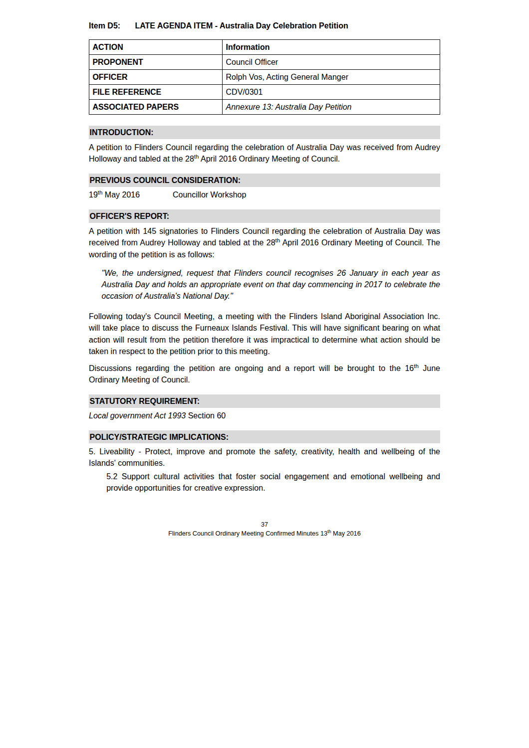Item D5: LATE AGENDA ITEM - Australia Day Celebration Petition
| ACTION | Information |
| PROPONENT | Council Officer |
| OFFICER | Rolph Vos, Acting General Manger |
| FILE REFERENCE | CDV/0301 |
| ASSOCIATED PAPERS | Annexure 13: Australia Day Petition |
INTRODUCTION:
A petition to Flinders Council regarding the celebration of Australia Day was received from Audrey Holloway and tabled at the 28th April 2016 Ordinary Meeting of Council.
PREVIOUS COUNCIL CONSIDERATION:
19th May 2016 Councillor Workshop
OFFICER'S REPORT:
A petition with 145 signatories to Flinders Council regarding the celebration of Australia Day was received from Audrey Holloway and tabled at the 28th April 2016 Ordinary Meeting of Council. The wording of the petition is as follows:
"We, the undersigned, request that Flinders council recognises 26 January in each year as Australia Day and holds an appropriate event on that day commencing in 2017 to celebrate the occasion of Australia's National Day."
Following today's Council Meeting, a meeting with the Flinders Island Aboriginal Association Inc. will take place to discuss the Furneaux Islands Festival. This will have significant bearing on what action will result from the petition therefore it was impractical to determine what action should be taken in respect to the petition prior to this meeting.
Discussions regarding the petition are ongoing and a report will be brought to the 16th June Ordinary Meeting of Council.
STATUTORY REQUIREMENT:
Local government Act 1993 Section 60
POLICY/STRATEGIC IMPLICATIONS:
5. Liveability - Protect, improve and promote the safety, creativity, health and wellbeing of the Islands' communities.
5.2 Support cultural activities that foster social engagement and emotional wellbeing and provide opportunities for creative expression.
37
Flinders Council Ordinary Meeting Confirmed Minutes 13th May 2016